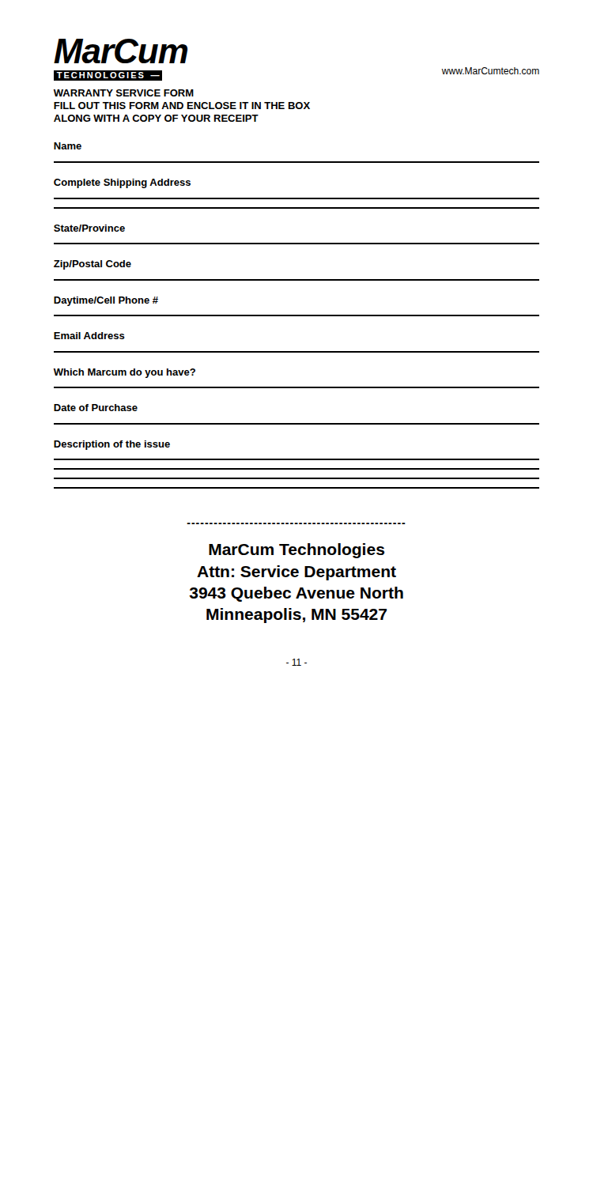MarCum
TECHNOLOGIES   —
www.MarCumtech.com
WARRANTY SERVICE FORM
FILL OUT THIS FORM AND ENCLOSE IT IN THE BOX
ALONG WITH A COPY OF YOUR RECEIPT
Name
Complete Shipping Address
State/Province
Zip/Postal Code
Daytime/Cell Phone #
Email Address
Which Marcum do you have?
Date of Purchase
Description of the issue
-------------------------------------------------
MarCum Technologies
Attn: Service Department
3943 Quebec Avenue North
Minneapolis, MN 55427
- 11 -